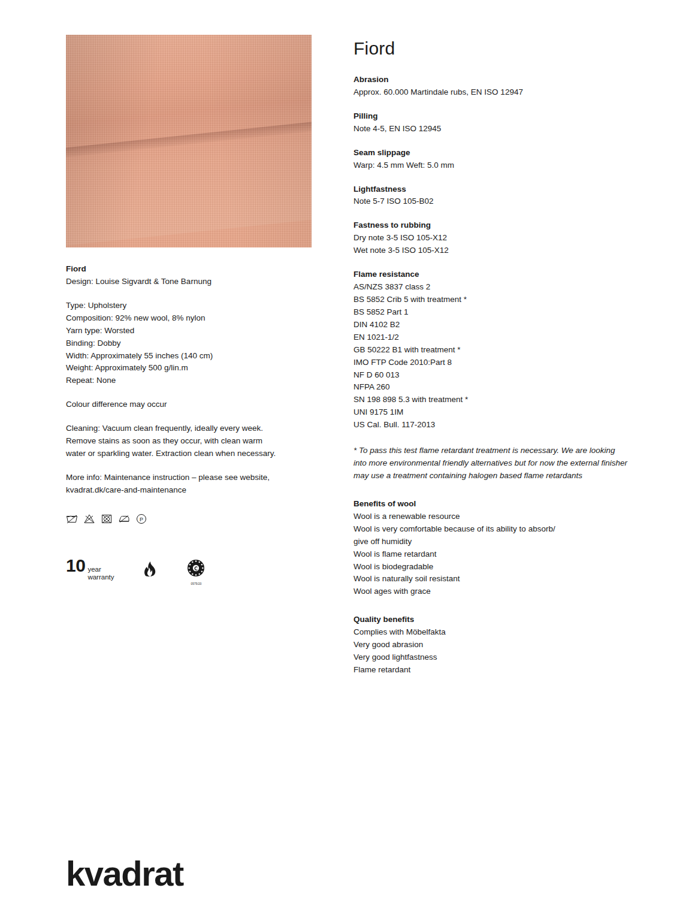Fiord
Design: Louise Sigvardt & Tone Barnung
Type: Upholstery
Composition: 92% new wool, 8% nylon
Yarn type: Worsted
Binding: Dobby
Width: Approximately 55 inches (140 cm)
Weight: Approximately 500 g/lin.m
Repeat: None
Colour difference may occur
Cleaning: Vacuum clean frequently, ideally every week.
Remove stains as soon as they occur, with clean warm
water or sparkling water. Extraction clean when necessary.
More info: Maintenance instruction – please see website,
kvadrat.dk/care-and-maintenance
P
10 year
warranty
0575/20
Fiord
Abrasion
Approx. 60.000 Martindale rubs, EN ISO 12947
Pilling
Note 4-5, EN ISO 12945
Seam slippage
Warp: 4.5 mm Weft: 5.0 mm
Lightfastness
Note 5-7 ISO 105-B02
Fastness to rubbing
Dry note 3-5 ISO 105-X12
Wet note 3-5 ISO 105-X12
Flame resistance
AS/NZS 3837 class 2
BS 5852 Crib 5 with treatment *
BS 5852 Part 1
DIN 4102 B2
EN 1021-1/2
GB 50222 B1 with treatment *
IMO FTP Code 2010:Part 8
NF D 60 013
NFPA 260
SN 198 898 5.3 with treatment *
UNI 9175 1IM
US Cal. Bull. 117-2013
* To pass this test flame retardant treatment is necessary. We are looking into more environmental friendly alternatives but for now the external finisher may use a treatment containing halogen based flame retardants
Benefits of wool
Wool is a renewable resource
Wool is very comfortable because of its ability to absorb/
give off humidity
Wool is flame retardant
Wool is biodegradable
Wool is naturally soil resistant
Wool ages with grace
Quality benefits
Complies with Möbelfakta
Very good abrasion
Very good lightfastness
Flame retardant
kvadrat